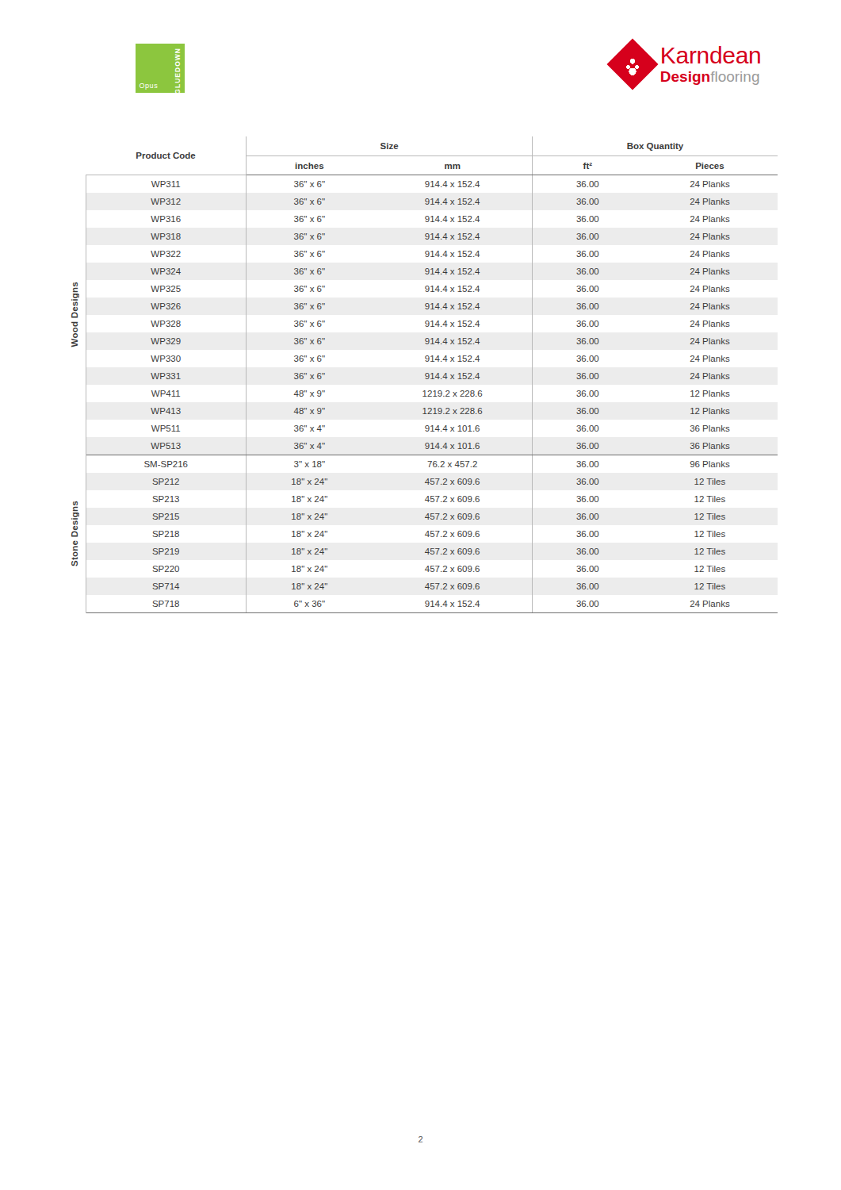GLUEDOWN Opus
Karndean
Design flooring
Product codes, sizes and box quantities
| | Product Code | Size | Box Quantity |
| --- | --- | --- | --- |
| inches | mm | ft² | Pieces |
| Wood Designs | WP311 | 36" x 6" | 914.4 x 152.4 | 36.00 | 24 Planks |
| WP312 | 36" x 6" | 914.4 x 152.4 | 36.00 | 24 Planks |
| WP316 | 36" x 6" | 914.4 x 152.4 | 36.00 | 24 Planks |
| WP318 | 36" x 6" | 914.4 x 152.4 | 36.00 | 24 Planks |
| WP322 | 36" x 6" | 914.4 x 152.4 | 36.00 | 24 Planks |
| WP324 | 36" x 6" | 914.4 x 152.4 | 36.00 | 24 Planks |
| WP325 | 36" x 6" | 914.4 x 152.4 | 36.00 | 24 Planks |
| WP326 | 36" x 6" | 914.4 x 152.4 | 36.00 | 24 Planks |
| WP328 | 36" x 6" | 914.4 x 152.4 | 36.00 | 24 Planks |
| WP329 | 36" x 6" | 914.4 x 152.4 | 36.00 | 24 Planks |
| WP330 | 36" x 6" | 914.4 x 152.4 | 36.00 | 24 Planks |
| WP331 | 36" x 6" | 914.4 x 152.4 | 36.00 | 24 Planks |
| WP411 | 48" x 9" | 1219.2 x 228.6 | 36.00 | 12 Planks |
| WP413 | 48" x 9" | 1219.2 x 228.6 | 36.00 | 12 Planks |
| WP511 | 36" x 4" | 914.4 x 101.6 | 36.00 | 36 Planks |
| WP513 | 36" x 4" | 914.4 x 101.6 | 36.00 | 36 Planks |
| Stone Designs | SM-SP216 | 3" x 18" | 76.2 x 457.2 | 36.00 | 96 Planks |
| SP212 | 18" x 24" | 457.2 x 609.6 | 36.00 | 12 Tiles |
| SP213 | 18" x 24" | 457.2 x 609.6 | 36.00 | 12 Tiles |
| SP215 | 18" x 24" | 457.2 x 609.6 | 36.00 | 12 Tiles |
| SP218 | 18" x 24" | 457.2 x 609.6 | 36.00 | 12 Tiles |
| SP219 | 18" x 24" | 457.2 x 609.6 | 36.00 | 12 Tiles |
| SP220 | 18" x 24" | 457.2 x 609.6 | 36.00 | 12 Tiles |
| SP714 | 18" x 24" | 457.2 x 609.6 | 36.00 | 12 Tiles |
| SP718 | 6" x 36" | 914.4 x 152.4 | 36.00 | 24 Planks |
2